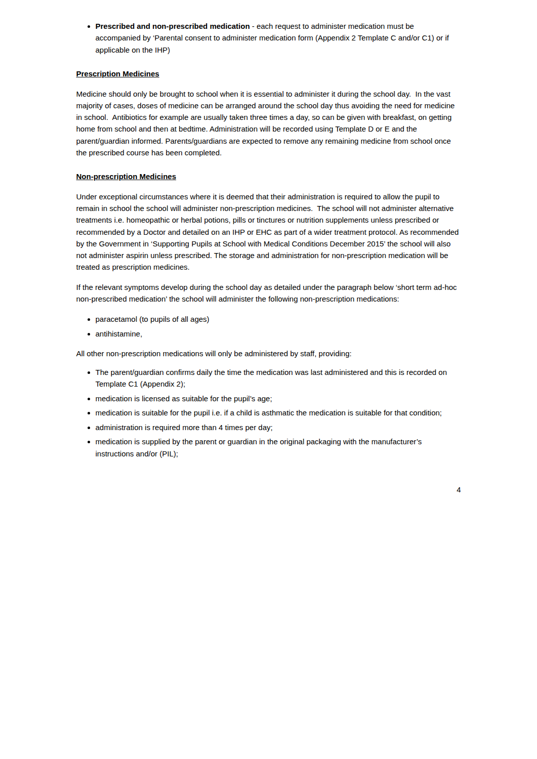Prescribed and non-prescribed medication - each request to administer medication must be accompanied by ‘Parental consent to administer medication form (Appendix 2 Template C and/or C1) or if applicable on the IHP)
Prescription Medicines
Medicine should only be brought to school when it is essential to administer it during the school day. In the vast majority of cases, doses of medicine can be arranged around the school day thus avoiding the need for medicine in school. Antibiotics for example are usually taken three times a day, so can be given with breakfast, on getting home from school and then at bedtime. Administration will be recorded using Template D or E and the parent/guardian informed. Parents/guardians are expected to remove any remaining medicine from school once the prescribed course has been completed.
Non-prescription Medicines
Under exceptional circumstances where it is deemed that their administration is required to allow the pupil to remain in school the school will administer non-prescription medicines. The school will not administer alternative treatments i.e. homeopathic or herbal potions, pills or tinctures or nutrition supplements unless prescribed or recommended by a Doctor and detailed on an IHP or EHC as part of a wider treatment protocol. As recommended by the Government in ‘Supporting Pupils at School with Medical Conditions December 2015’ the school will also not administer aspirin unless prescribed. The storage and administration for non-prescription medication will be treated as prescription medicines.
If the relevant symptoms develop during the school day as detailed under the paragraph below ‘short term ad-hoc non-prescribed medication’ the school will administer the following non-prescription medications:
paracetamol (to pupils of all ages)
antihistamine,
All other non-prescription medications will only be administered by staff, providing:
The parent/guardian confirms daily the time the medication was last administered and this is recorded on Template C1 (Appendix 2);
medication is licensed as suitable for the pupil’s age;
medication is suitable for the pupil i.e. if a child is asthmatic the medication is suitable for that condition;
administration is required more than 4 times per day;
medication is supplied by the parent or guardian in the original packaging with the manufacturer’s instructions and/or (PIL);
4